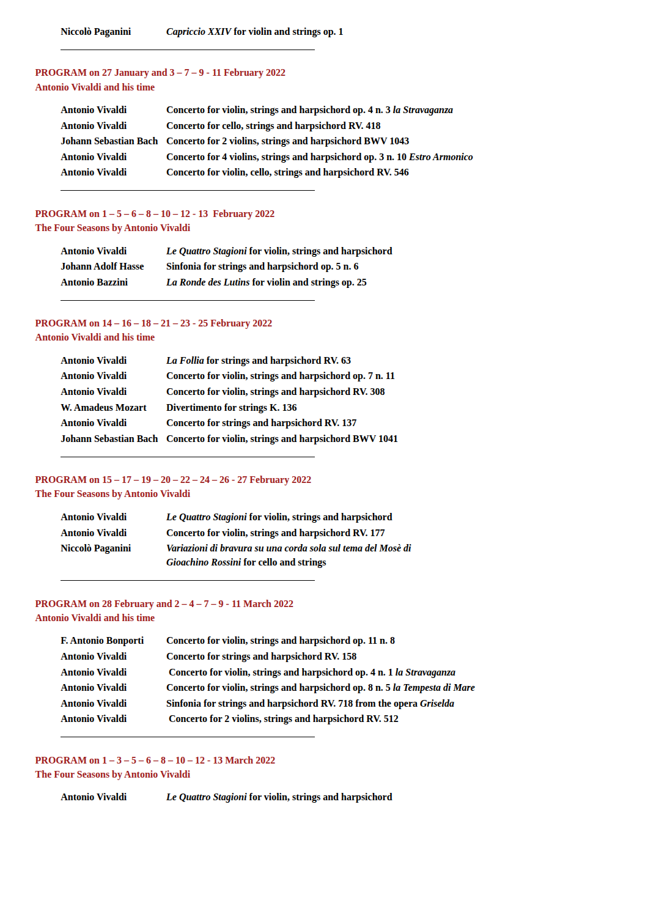Niccolò Paganini
Capriccio XXIV for violin and strings op. 1
PROGRAM on 27 January and 3 – 7 – 9 - 11 February 2022 Antonio Vivaldi and his time
Antonio Vivaldi
Concerto for violin, strings and harpsichord op. 4 n. 3 la Stravaganza
Antonio Vivaldi
Concerto for cello, strings and harpsichord RV. 418
Johann Sebastian Bach
Concerto for 2 violins, strings and harpsichord BWV 1043
Antonio Vivaldi
Concerto for 4 violins, strings and harpsichord op. 3 n. 10 Estro Armonico
Antonio Vivaldi
Concerto for violin, cello, strings and harpsichord RV. 546
PROGRAM on 1 – 5 – 6 – 8 – 10 – 12 - 13 February 2022 The Four Seasons by Antonio Vivaldi
Antonio Vivaldi
Le Quattro Stagioni for violin, strings and harpsichord
Johann Adolf Hasse
Sinfonia for strings and harpsichord op. 5 n. 6
Antonio Bazzini
La Ronde des Lutins for violin and strings op. 25
PROGRAM on 14 – 16 – 18 – 21 – 23 - 25 February 2022 Antonio Vivaldi and his time
Antonio Vivaldi
La Follia for strings and harpsichord RV. 63
Antonio Vivaldi
Concerto for violin, strings and harpsichord op. 7 n. 11
Antonio Vivaldi
Concerto for violin, strings and harpsichord RV. 308
W. Amadeus Mozart
Divertimento for strings K. 136
Antonio Vivaldi
Concerto for strings and harpsichord RV. 137
Johann Sebastian Bach
Concerto for violin, strings and harpsichord BWV 1041
PROGRAM on 15 – 17 – 19 – 20 – 22 – 24 – 26 - 27 February 2022 The Four Seasons by Antonio Vivaldi
Antonio Vivaldi
Le Quattro Stagioni for violin, strings and harpsichord
Antonio Vivaldi
Concerto for violin, strings and harpsichord RV. 177
Niccolò Paganini
Variazioni di bravura su una corda sola sul tema del Mosè di
Gioachino Rossini for cello and strings
PROGRAM on 28 February and 2 – 4 – 7 – 9 - 11 March 2022 Antonio Vivaldi and his time
F. Antonio Bonporti
Concerto for violin, strings and harpsichord op. 11 n. 8
Antonio Vivaldi
Concerto for strings and harpsichord RV. 158
Antonio Vivaldi
Concerto for violin, strings and harpsichord op. 4 n. 1 la Stravaganza
Antonio Vivaldi
Concerto for violin, strings and harpsichord op. 8 n. 5 la Tempesta di Mare
Antonio Vivaldi
Sinfonia for strings and harpsichord RV. 718 from the opera Griselda
Antonio Vivaldi
Concerto for 2 violins, strings and harpsichord RV. 512
PROGRAM on 1 – 3 – 5 – 6 – 8 – 10 – 12 - 13 March 2022 The Four Seasons by Antonio Vivaldi
Antonio Vivaldi
Le Quattro Stagioni for violin, strings and harpsichord